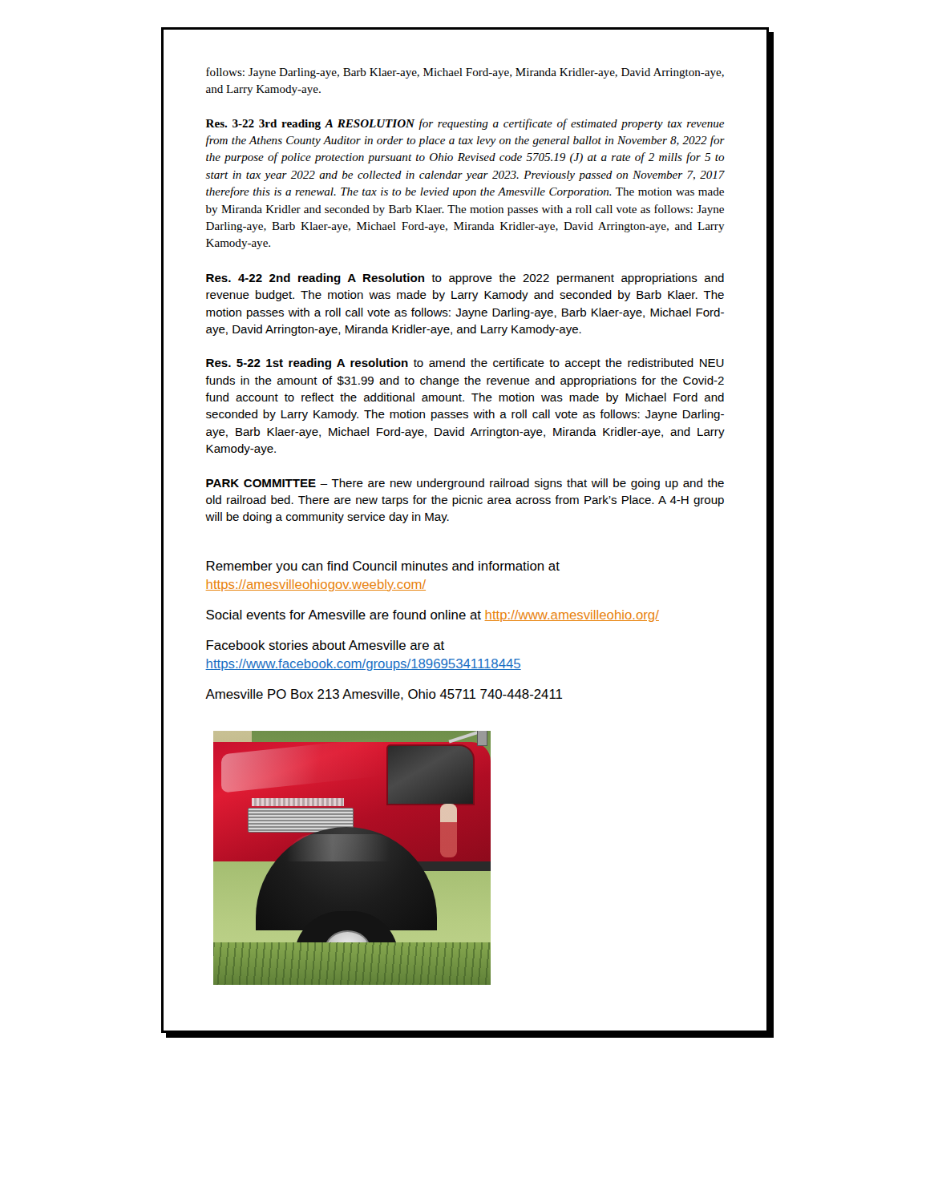follows: Jayne Darling-aye, Barb Klaer-aye, Michael Ford-aye, Miranda Kridler-aye, David Arrington-aye, and Larry Kamody-aye.
Res. 3-22 3rd reading A RESOLUTION for requesting a certificate of estimated property tax revenue from the Athens County Auditor in order to place a tax levy on the general ballot in November 8, 2022 for the purpose of police protection pursuant to Ohio Revised code 5705.19 (J) at a rate of 2 mills for 5 to start in tax year 2022 and be collected in calendar year 2023. Previously passed on November 7, 2017 therefore this is a renewal. The tax is to be levied upon the Amesville Corporation. The motion was made by Miranda Kridler and seconded by Barb Klaer. The motion passes with a roll call vote as follows: Jayne Darling-aye, Barb Klaer-aye, Michael Ford-aye, Miranda Kridler-aye, David Arrington-aye, and Larry Kamody-aye.
Res. 4-22 2nd reading A Resolution to approve the 2022 permanent appropriations and revenue budget. The motion was made by Larry Kamody and seconded by Barb Klaer. The motion passes with a roll call vote as follows: Jayne Darling-aye, Barb Klaer-aye, Michael Ford-aye, David Arrington-aye, Miranda Kridler-aye, and Larry Kamody-aye.
Res. 5-22 1st reading A resolution to amend the certificate to accept the redistributed NEU funds in the amount of $31.99 and to change the revenue and appropriations for the Covid-2 fund account to reflect the additional amount. The motion was made by Michael Ford and seconded by Larry Kamody. The motion passes with a roll call vote as follows: Jayne Darling-aye, Barb Klaer-aye, Michael Ford-aye, David Arrington-aye, Miranda Kridler-aye, and Larry Kamody-aye.
PARK COMMITTEE – There are new underground railroad signs that will be going up and the old railroad bed. There are new tarps for the picnic area across from Park’s Place. A 4-H group will be doing a community service day in May.
Remember you can find Council minutes and information at https://amesvilleohiogov.weebly.com/
Social events for Amesville are found online at http://www.amesvilleohio.org/
Facebook stories about Amesville are at https://www.facebook.com/groups/189695341118445
Amesville PO Box 213 Amesville, Ohio 45711 740-448-2411